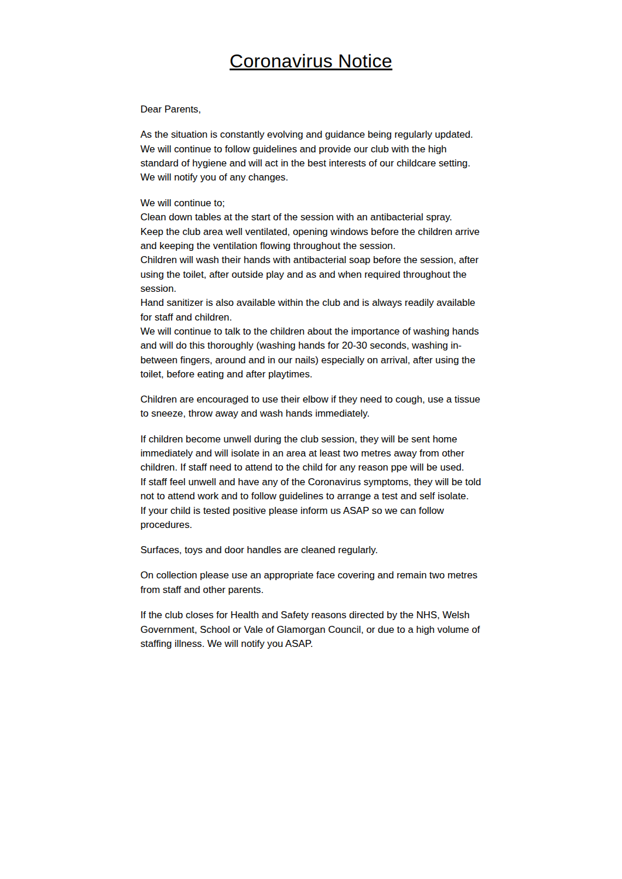Coronavirus Notice
Dear Parents,
As the situation is constantly evolving and guidance being regularly updated. We will continue to follow guidelines and provide our club with the high standard of hygiene and will act in the best interests of our childcare setting. We will notify you of any changes.
We will continue to;
Clean down tables at the start of the session with an antibacterial spray.
Keep the club area well ventilated, opening windows before the children arrive and keeping the ventilation flowing throughout the session.
Children will wash their hands with antibacterial soap before the session, after using the toilet, after outside play and as and when required throughout the session.
Hand sanitizer is also available within the club and is always readily available for staff and children.
We will continue to talk to the children about the importance of washing hands and will do this thoroughly (washing hands for 20-30 seconds, washing in-between fingers, around and in our nails) especially on arrival, after using the toilet, before eating and after playtimes.
Children are encouraged to use their elbow if they need to cough, use a tissue to sneeze, throw away and wash hands immediately.
If children become unwell during the club session, they will be sent home immediately and will isolate in an area at least two metres away from other children. If staff need to attend to the child for any reason ppe will be used.
If staff feel unwell and have any of the Coronavirus symptoms, they will be told not to attend work and to follow guidelines to arrange a test and self isolate.
If your child is tested positive please inform us ASAP so we can follow procedures.
Surfaces, toys and door handles are cleaned regularly.
On collection please use an appropriate face covering and remain two metres from staff and other parents.
If the club closes for Health and Safety reasons directed by the NHS, Welsh Government, School or Vale of Glamorgan Council, or due to a high volume of staffing illness. We will notify you ASAP.